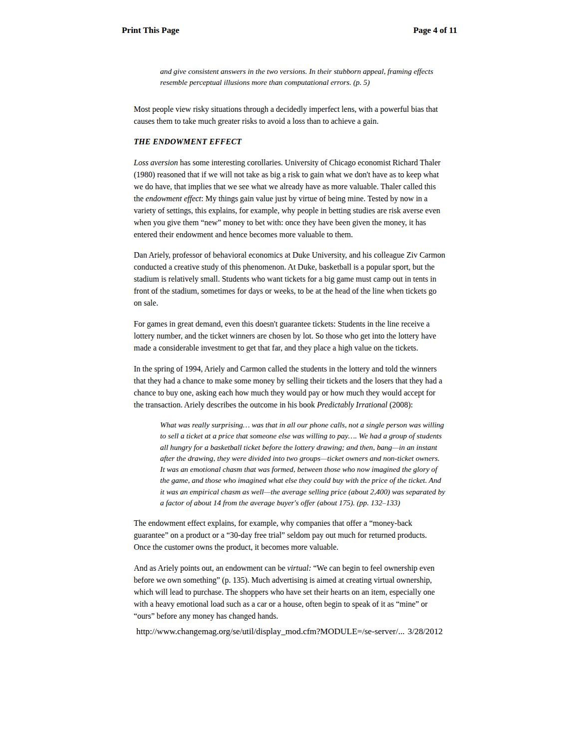Print This Page Page 4 of 11
and give consistent answers in the two versions. In their stubborn appeal, framing effects resemble perceptual illusions more than computational errors. (p. 5)
Most people view risky situations through a decidedly imperfect lens, with a powerful bias that causes them to take much greater risks to avoid a loss than to achieve a gain.
THE ENDOWMENT EFFECT
Loss aversion has some interesting corollaries. University of Chicago economist Richard Thaler (1980) reasoned that if we will not take as big a risk to gain what we don't have as to keep what we do have, that implies that we see what we already have as more valuable. Thaler called this the endowment effect: My things gain value just by virtue of being mine. Tested by now in a variety of settings, this explains, for example, why people in betting studies are risk averse even when you give them “new” money to bet with: once they have been given the money, it has entered their endowment and hence becomes more valuable to them.
Dan Ariely, professor of behavioral economics at Duke University, and his colleague Ziv Carmon conducted a creative study of this phenomenon. At Duke, basketball is a popular sport, but the stadium is relatively small. Students who want tickets for a big game must camp out in tents in front of the stadium, sometimes for days or weeks, to be at the head of the line when tickets go on sale.
For games in great demand, even this doesn't guarantee tickets: Students in the line receive a lottery number, and the ticket winners are chosen by lot. So those who get into the lottery have made a considerable investment to get that far, and they place a high value on the tickets.
In the spring of 1994, Ariely and Carmon called the students in the lottery and told the winners that they had a chance to make some money by selling their tickets and the losers that they had a chance to buy one, asking each how much they would pay or how much they would accept for the transaction. Ariely describes the outcome in his book Predictably Irrational (2008):
What was really surprising… was that in all our phone calls, not a single person was willing to sell a ticket at a price that someone else was willing to pay…. We had a group of students all hungry for a basketball ticket before the lottery drawing; and then, bang—in an instant after the drawing, they were divided into two groups—ticket owners and non-ticket owners. It was an emotional chasm that was formed, between those who now imagined the glory of the game, and those who imagined what else they could buy with the price of the ticket. And it was an empirical chasm as well—the average selling price (about 2,400) was separated by a factor of about 14 from the average buyer's offer (about 175). (pp. 132–133)
The endowment effect explains, for example, why companies that offer a “money-back guarantee” on a product or a “30-day free trial” seldom pay out much for returned products. Once the customer owns the product, it becomes more valuable.
And as Ariely points out, an endowment can be virtual: “We can begin to feel ownership even before we own something” (p. 135). Much advertising is aimed at creating virtual ownership, which will lead to purchase. The shoppers who have set their hearts on an item, especially one with a heavy emotional load such as a car or a house, often begin to speak of it as “mine” or “ours” before any money has changed hands.
http://www.changemag.org/se/util/display_mod.cfm?MODULE=/se-server/... 3/28/2012